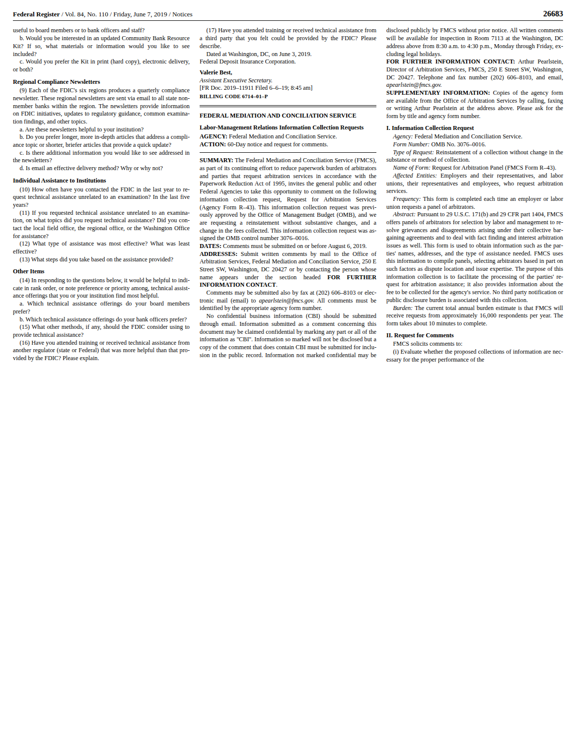Federal Register / Vol. 84, No. 110 / Friday, June 7, 2019 / Notices
26683
useful to board members or to bank officers and staff?
b. Would you be interested in an updated Community Bank Resource Kit? If so, what materials or information would you like to see included?
c. Would you prefer the Kit in print (hard copy), electronic delivery, or both?
Regional Compliance Newsletters
(9) Each of the FDIC's six regions produces a quarterly compliance newsletter. These regional newsletters are sent via email to all state nonmember banks within the region. The newsletters provide information on FDIC initiatives, updates to regulatory guidance, common examination findings, and other topics.
a. Are these newsletters helpful to your institution?
b. Do you prefer longer, more in-depth articles that address a compliance topic or shorter, briefer articles that provide a quick update?
c. Is there additional information you would like to see addressed in the newsletters?
d. Is email an effective delivery method? Why or why not?
Individual Assistance to Institutions
(10) How often have you contacted the FDIC in the last year to request technical assistance unrelated to an examination? In the last five years?
(11) If you requested technical assistance unrelated to an examination, on what topics did you request technical assistance? Did you contact the local field office, the regional office, or the Washington Office for assistance?
(12) What type of assistance was most effective? What was least effective?
(13) What steps did you take based on the assistance provided?
Other Items
(14) In responding to the questions below, it would be helpful to indicate in rank order, or note preference or priority among, technical assistance offerings that you or your institution find most helpful.
a. Which technical assistance offerings do your board members prefer?
b. Which technical assistance offerings do your bank officers prefer?
(15) What other methods, if any, should the FDIC consider using to provide technical assistance?
(16) Have you attended training or received technical assistance from another regulator (state or Federal) that was more helpful than that provided by the FDIC? Please explain.
(17) Have you attended training or received technical assistance from a third party that you felt could be provided by the FDIC? Please describe.
Dated at Washington, DC, on June 3, 2019.
Federal Deposit Insurance Corporation.
Valerie Best,
Assistant Executive Secretary.
[FR Doc. 2019–11911 Filed 6–6–19; 8:45 am]
BILLING CODE 6714–01–P
FEDERAL MEDIATION AND CONCILIATION SERVICE
Labor-Management Relations Information Collection Requests
AGENCY: Federal Mediation and Conciliation Service.
ACTION: 60-Day notice and request for comments.
SUMMARY: The Federal Mediation and Conciliation Service (FMCS), as part of its continuing effort to reduce paperwork burden of arbitrators and parties that request arbitration services in accordance with the Paperwork Reduction Act of 1995, invites the general public and other Federal Agencies to take this opportunity to comment on the following information collection request, Request for Arbitration Services (Agency Form R–43). This information collection request was previously approved by the Office of Management Budget (OMB), and we are requesting a reinstatement without substantive changes, and a change in the fees collected. This information collection request was assigned the OMB control number 3076–0016.
DATES: Comments must be submitted on or before August 6, 2019.
ADDRESSES: Submit written comments by mail to the Office of Arbitration Services, Federal Mediation and Conciliation Service, 250 E Street SW, Washington, DC 20427 or by contacting the person whose name appears under the section headed FOR FURTHER INFORMATION CONTACT.
Comments may be submitted also by fax at (202) 606–8103 or electronic mail (email) to apearlstein@fmcs.gov. All comments must be identified by the appropriate agency form number.
No confidential business information (CBI) should be submitted through email. Information submitted as a comment concerning this document may be claimed confidential by marking any part or all of the information as ''CBI''. Information so marked will not be disclosed but a copy of the comment that does contain CBI must be submitted for inclusion in the public record. Information not marked confidential may be disclosed publicly by FMCS without prior notice. All written comments will be available for inspection in Room 7113 at the Washington, DC address above from 8:30 a.m. to 4:30 p.m., Monday through Friday, excluding legal holidays.
FOR FURTHER INFORMATION CONTACT: Arthur Pearlstein, Director of Arbitration Services, FMCS, 250 E Street SW, Washington, DC 20427. Telephone and fax number (202) 606–8103, and email, apearlstein@fmcs.gov.
SUPPLEMENTARY INFORMATION: Copies of the agency form are available from the Office of Arbitration Services by calling, faxing or writing Arthur Pearlstein at the address above. Please ask for the form by title and agency form number.
I. Information Collection Request
Agency: Federal Mediation and Conciliation Service.
Form Number: OMB No. 3076–0016.
Type of Request: Reinstatement of a collection without change in the substance or method of collection.
Name of Form: Request for Arbitration Panel (FMCS Form R–43).
Affected Entities: Employers and their representatives, and labor unions, their representatives and employees, who request arbitration services.
Frequency: This form is completed each time an employer or labor union requests a panel of arbitrators.
Abstract: Pursuant to 29 U.S.C. 171(b) and 29 CFR part 1404, FMCS offers panels of arbitrators for selection by labor and management to resolve grievances and disagreements arising under their collective bargaining agreements and to deal with fact finding and interest arbitration issues as well. This form is used to obtain information such as the parties' names, addresses, and the type of assistance needed. FMCS uses this information to compile panels, selecting arbitrators based in part on such factors as dispute location and issue expertise. The purpose of this information collection is to facilitate the processing of the parties' request for arbitration assistance; it also provides information about the fee to be collected for the agency's service. No third party notification or public disclosure burden is associated with this collection.
Burden: The current total annual burden estimate is that FMCS will receive requests from approximately 16,000 respondents per year. The form takes about 10 minutes to complete.
II. Request for Comments
FMCS solicits comments to:
(i) Evaluate whether the proposed collections of information are necessary for the proper performance of the